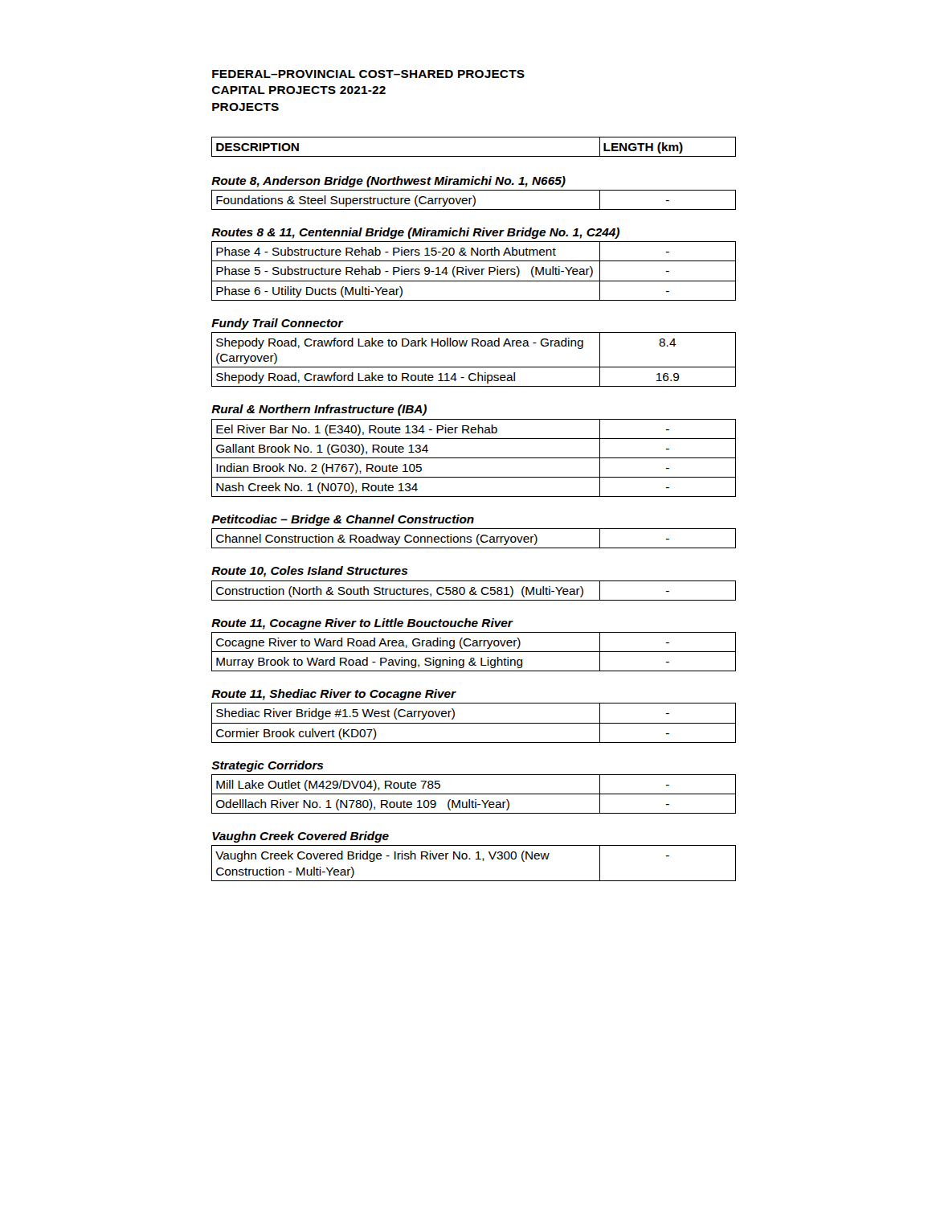FEDERAL–PROVINCIAL COST–SHARED PROJECTS CAPITAL PROJECTS 2021-22 PROJECTS
| DESCRIPTION | LENGTH (km) |
| --- | --- |
Route 8, Anderson Bridge (Northwest Miramichi No. 1, N665)
| Foundations & Steel Superstructure (Carryover) | - |
Routes 8 & 11, Centennial Bridge (Miramichi River Bridge No. 1, C244)
| Phase 4 - Substructure Rehab - Piers 15-20 & North Abutment | - |
| Phase 5 - Substructure Rehab - Piers 9-14 (River Piers) (Multi-Year) | - |
| Phase 6 - Utility Ducts (Multi-Year) | - |
Fundy Trail Connector
| Shepody Road, Crawford Lake to Dark Hollow Road Area - Grading (Carryover) | 8.4 |
| Shepody Road, Crawford Lake to Route 114 - Chipseal | 16.9 |
Rural & Northern Infrastructure (IBA)
| Eel River Bar No. 1 (E340), Route 134 - Pier Rehab | - |
| Gallant Brook No. 1 (G030), Route 134 | - |
| Indian Brook No. 2 (H767), Route 105 | - |
| Nash Creek No. 1 (N070), Route 134 | - |
Petitcodiac – Bridge & Channel Construction
| Channel Construction & Roadway Connections (Carryover) | - |
Route 10, Coles Island Structures
| Construction (North & South Structures, C580 & C581) (Multi-Year) | - |
Route 11, Cocagne River to Little Bouctouche River
| Cocagne River to Ward Road Area, Grading (Carryover) | - |
| Murray Brook to Ward Road - Paving, Signing & Lighting | - |
Route 11, Shediac River to Cocagne River
| Shediac River Bridge #1.5 West (Carryover) | - |
| Cormier Brook culvert (KD07) | - |
Strategic Corridors
| Mill Lake Outlet (M429/DV04), Route 785 | - |
| Odelllach River No. 1 (N780), Route 109 (Multi-Year) | - |
Vaughn Creek Covered Bridge
| Vaughn Creek Covered Bridge - Irish River No. 1, V300 (New Construction - Multi-Year) | - |